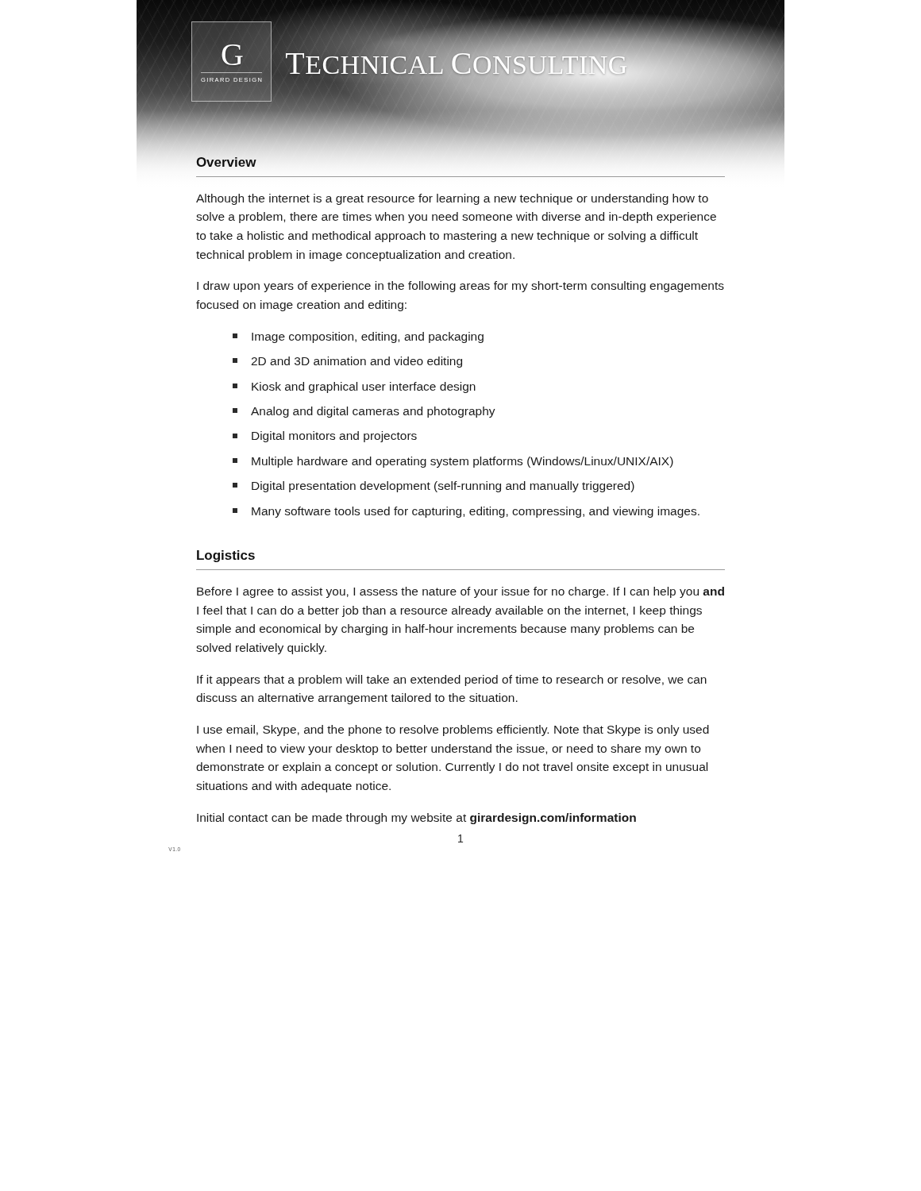G
Girard Design
Technical Consulting
Overview
Although the internet is a great resource for learning a new technique or understanding how to solve a problem, there are times when you need someone with diverse and in-depth experience to take a holistic and methodical approach to mastering a new technique or solving a difficult technical problem in image conceptualization and creation.
I draw upon years of experience in the following areas for my short-term consulting engagements focused on image creation and editing:
Image composition, editing, and packaging
2D and 3D animation and video editing
Kiosk and graphical user interface design
Analog and digital cameras and photography
Digital monitors and projectors
Multiple hardware and operating system platforms (Windows/Linux/UNIX/AIX)
Digital presentation development (self-running and manually triggered)
Many software tools used for capturing, editing, compressing, and viewing images.
Logistics
Before I agree to assist you, I assess the nature of your issue for no charge. If I can help you and I feel that I can do a better job than a resource already available on the internet, I keep things simple and economical by charging in half-hour increments because many problems can be solved relatively quickly.
If it appears that a problem will take an extended period of time to research or resolve, we can discuss an alternative arrangement tailored to the situation.
I use email, Skype, and the phone to resolve problems efficiently. Note that Skype is only used when I need to view your desktop to better understand the issue, or need to share my own to demonstrate or explain a concept or solution. Currently I do not travel onsite except in unusual situations and with adequate notice.
Initial contact can be made through my website at girardesign.com/information
V1.0
1